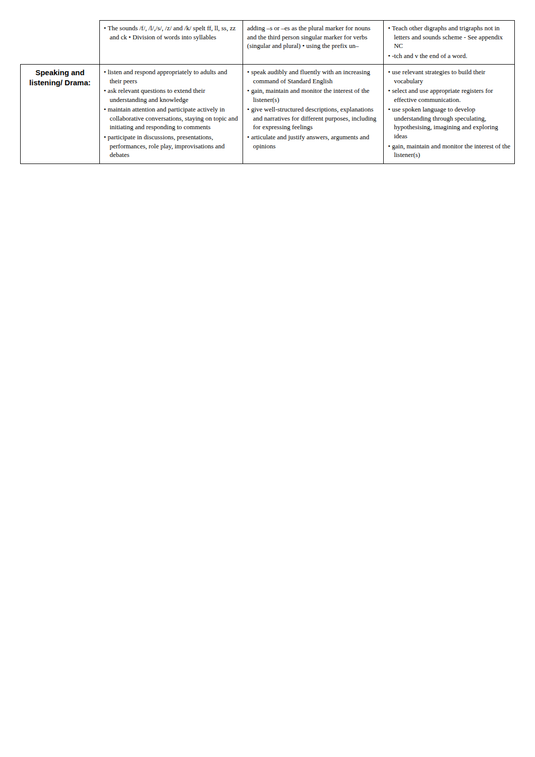| | The sounds /f/, /l/,/s/, /z/ and /k/ spelt ff, ll, ss, zz and ck • Division of words into syllables | adding –s or –es as the plural marker for nouns and the third person singular marker for verbs (singular and plural) • using the prefix un– | Teach other digraphs and trigraphs not in letters and sounds scheme - See appendix NC -tch and v the end of a word. |
| Speaking and listening/ Drama: | listen and respond appropriately to adults and their peers ask relevant questions to extend their understanding and knowledge maintain attention and participate actively in collaborative conversations, staying on topic and initiating and responding to comments participate in discussions, presentations, performances, role play, improvisations and debates | speak audibly and fluently with an increasing command of Standard English gain, maintain and monitor the interest of the listener(s) give well-structured descriptions, explanations and narratives for different purposes, including for expressing feelings articulate and justify answers, arguments and opinions | use relevant strategies to build their vocabulary select and use appropriate registers for effective communication. use spoken language to develop understanding through speculating, hypothesising, imagining and exploring ideas gain, maintain and monitor the interest of the listener(s) |